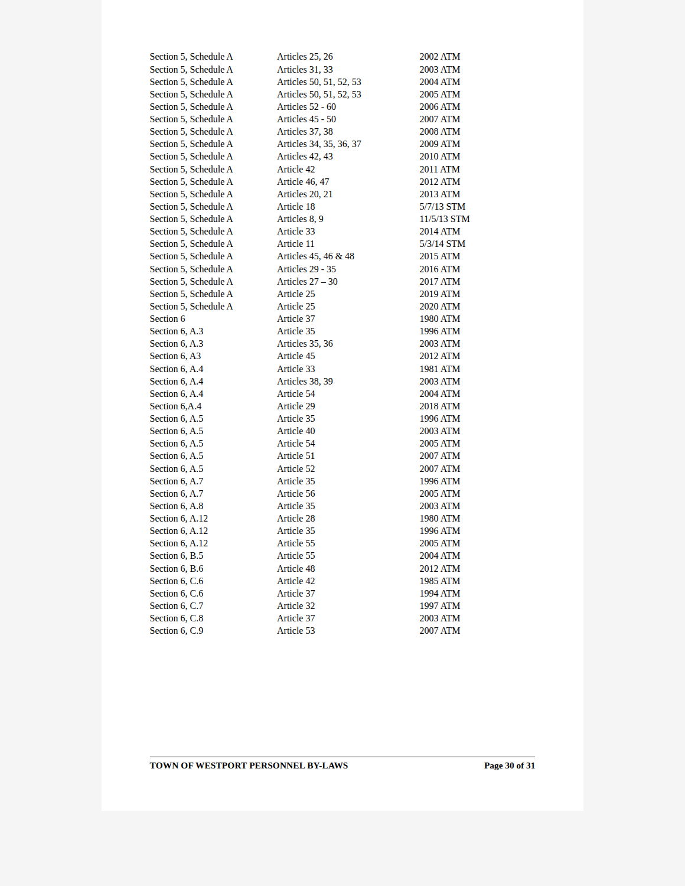| Section 5, Schedule A | Articles 25, 26 | 2002 ATM |
| Section 5, Schedule A | Articles 31, 33 | 2003 ATM |
| Section 5, Schedule A | Articles 50, 51, 52, 53 | 2004 ATM |
| Section 5, Schedule A | Articles 50, 51, 52, 53 | 2005 ATM |
| Section 5, Schedule A | Articles 52 - 60 | 2006 ATM |
| Section 5, Schedule A | Articles 45 - 50 | 2007 ATM |
| Section 5, Schedule A | Articles 37, 38 | 2008 ATM |
| Section 5, Schedule A | Articles 34, 35, 36, 37 | 2009 ATM |
| Section 5, Schedule A | Articles 42, 43 | 2010 ATM |
| Section 5, Schedule A | Article 42 | 2011 ATM |
| Section 5, Schedule A | Article 46, 47 | 2012 ATM |
| Section 5, Schedule A | Articles 20, 21 | 2013 ATM |
| Section 5, Schedule A | Article 18 | 5/7/13 STM |
| Section 5, Schedule A | Articles 8, 9 | 11/5/13 STM |
| Section 5, Schedule A | Article 33 | 2014 ATM |
| Section 5, Schedule A | Article 11 | 5/3/14 STM |
| Section 5, Schedule A | Articles 45, 46 & 48 | 2015 ATM |
| Section 5, Schedule A | Articles 29 - 35 | 2016 ATM |
| Section 5, Schedule A | Articles 27 – 30 | 2017 ATM |
| Section 5, Schedule A | Article 25 | 2019 ATM |
| Section 5, Schedule A | Article 25 | 2020 ATM |
| Section 6 | Article 37 | 1980 ATM |
| Section 6, A.3 | Article 35 | 1996 ATM |
| Section 6, A.3 | Articles 35, 36 | 2003 ATM |
| Section 6, A3 | Article 45 | 2012 ATM |
| Section 6, A.4 | Article 33 | 1981 ATM |
| Section 6, A.4 | Articles 38, 39 | 2003 ATM |
| Section 6, A.4 | Article 54 | 2004 ATM |
| Section 6,A.4 | Article 29 | 2018 ATM |
| Section 6, A.5 | Article 35 | 1996 ATM |
| Section 6, A.5 | Article 40 | 2003 ATM |
| Section 6, A.5 | Article 54 | 2005 ATM |
| Section 6, A.5 | Article 51 | 2007 ATM |
| Section 6, A.5 | Article 52 | 2007 ATM |
| Section 6, A.7 | Article 35 | 1996 ATM |
| Section 6, A.7 | Article 56 | 2005 ATM |
| Section 6, A.8 | Article 35 | 2003 ATM |
| Section 6, A.12 | Article 28 | 1980 ATM |
| Section 6, A.12 | Article 35 | 1996 ATM |
| Section 6, A.12 | Article 55 | 2005 ATM |
| Section 6, B.5 | Article 55 | 2004 ATM |
| Section 6, B.6 | Article 48 | 2012 ATM |
| Section 6, C.6 | Article 42 | 1985 ATM |
| Section 6, C.6 | Article 37 | 1994 ATM |
| Section 6, C.7 | Article 32 | 1997 ATM |
| Section 6, C.8 | Article 37 | 2003 ATM |
| Section 6, C.9 | Article 53 | 2007 ATM |
TOWN OF WESTPORT PERSONNEL BY-LAWS Page 30 of 31